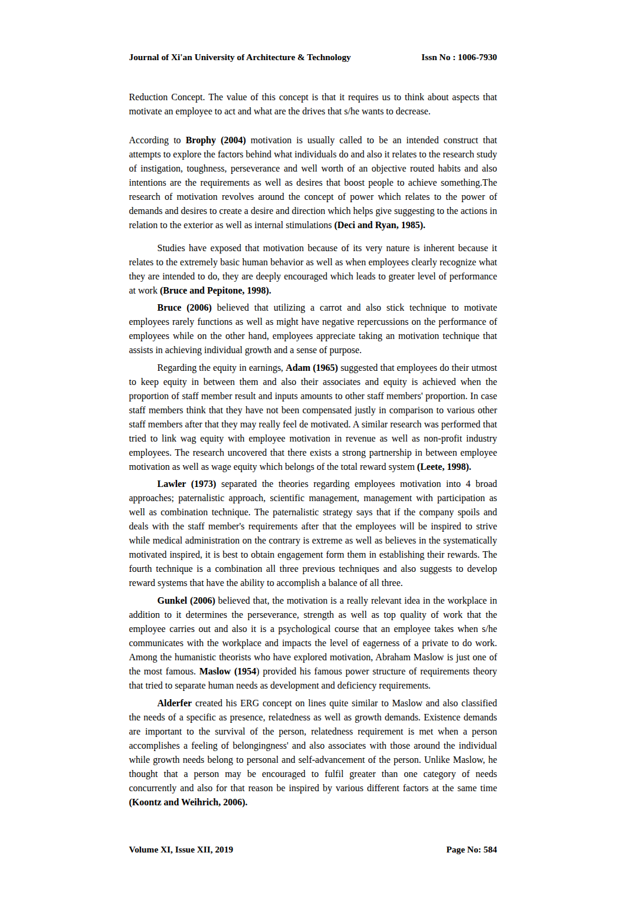Journal of Xi'an University of Architecture & Technology Issn No : 1006-7930
Reduction Concept. The value of this concept is that it requires us to think about aspects that motivate an employee to act and what are the drives that s/he wants to decrease.
According to Brophy (2004) motivation is usually called to be an intended construct that attempts to explore the factors behind what individuals do and also it relates to the research study of instigation, toughness, perseverance and well worth of an objective routed habits and also intentions are the requirements as well as desires that boost people to achieve something.The research of motivation revolves around the concept of power which relates to the power of demands and desires to create a desire and direction which helps give suggesting to the actions in relation to the exterior as well as internal stimulations (Deci and Ryan, 1985).
Studies have exposed that motivation because of its very nature is inherent because it relates to the extremely basic human behavior as well as when employees clearly recognize what they are intended to do, they are deeply encouraged which leads to greater level of performance at work (Bruce and Pepitone, 1998).
Bruce (2006) believed that utilizing a carrot and also stick technique to motivate employees rarely functions as well as might have negative repercussions on the performance of employees while on the other hand, employees appreciate taking an motivation technique that assists in achieving individual growth and a sense of purpose.
Regarding the equity in earnings, Adam (1965) suggested that employees do their utmost to keep equity in between them and also their associates and equity is achieved when the proportion of staff member result and inputs amounts to other staff members' proportion. In case staff members think that they have not been compensated justly in comparison to various other staff members after that they may really feel de motivated. A similar research was performed that tried to link wag equity with employee motivation in revenue as well as non-profit industry employees. The research uncovered that there exists a strong partnership in between employee motivation as well as wage equity which belongs of the total reward system (Leete, 1998).
Lawler (1973) separated the theories regarding employees motivation into 4 broad approaches; paternalistic approach, scientific management, management with participation as well as combination technique. The paternalistic strategy says that if the company spoils and deals with the staff member's requirements after that the employees will be inspired to strive while medical administration on the contrary is extreme as well as believes in the systematically motivated inspired, it is best to obtain engagement form them in establishing their rewards. The fourth technique is a combination all three previous techniques and also suggests to develop reward systems that have the ability to accomplish a balance of all three.
Gunkel (2006) believed that, the motivation is a really relevant idea in the workplace in addition to it determines the perseverance, strength as well as top quality of work that the employee carries out and also it is a psychological course that an employee takes when s/he communicates with the workplace and impacts the level of eagerness of a private to do work. Among the humanistic theorists who have explored motivation, Abraham Maslow is just one of the most famous. Maslow (1954) provided his famous power structure of requirements theory that tried to separate human needs as development and deficiency requirements.
Alderfer created his ERG concept on lines quite similar to Maslow and also classified the needs of a specific as presence, relatedness as well as growth demands. Existence demands are important to the survival of the person, relatedness requirement is met when a person accomplishes a feeling of belongingness' and also associates with those around the individual while growth needs belong to personal and self-advancement of the person. Unlike Maslow, he thought that a person may be encouraged to fulfil greater than one category of needs concurrently and also for that reason be inspired by various different factors at the same time (Koontz and Weihrich, 2006).
Volume XI, Issue XII, 2019 Page No: 584